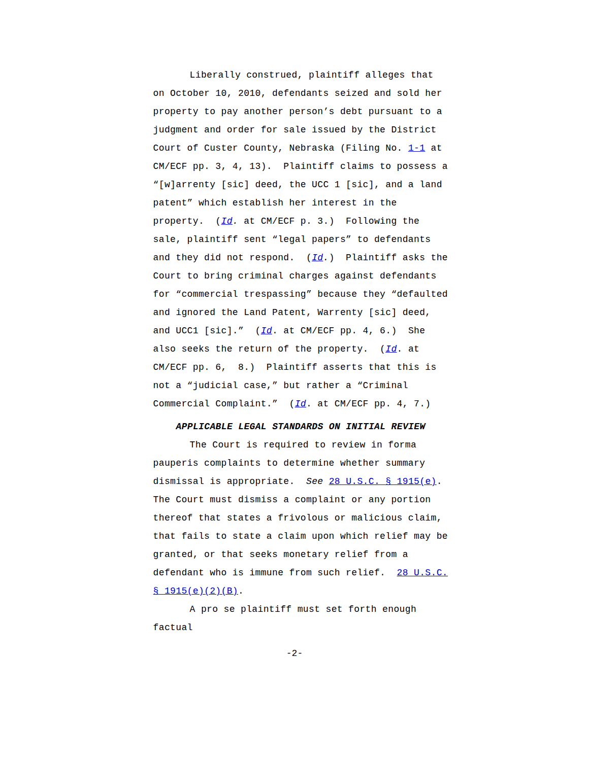Liberally construed, plaintiff alleges that on October 10, 2010, defendants seized and sold her property to pay another person’s debt pursuant to a judgment and order for sale issued by the District Court of Custer County, Nebraska (Filing No. 1-1 at CM/ECF pp. 3, 4, 13). Plaintiff claims to possess a “[w]arrenty [sic] deed, the UCC 1 [sic], and a land patent” which establish her interest in the property. (Id. at CM/ECF p. 3.) Following the sale, plaintiff sent “legal papers” to defendants and they did not respond. (Id.) Plaintiff asks the Court to bring criminal charges against defendants for “commercial trespassing” because they “defaulted and ignored the Land Patent, Warrenty [sic] deed, and UCC1 [sic].” (Id. at CM/ECF pp. 4, 6.) She also seeks the return of the property. (Id. at CM/ECF pp. 6, 8.) Plaintiff asserts that this is not a “judicial case,” but rather a “Criminal Commercial Complaint.” (Id. at CM/ECF pp. 4, 7.)
APPLICABLE LEGAL STANDARDS ON INITIAL REVIEW
The Court is required to review in forma pauperis complaints to determine whether summary dismissal is appropriate. See 28 U.S.C. § 1915(e). The Court must dismiss a complaint or any portion thereof that states a frivolous or malicious claim, that fails to state a claim upon which relief may be granted, or that seeks monetary relief from a defendant who is immune from such relief. 28 U.S.C. § 1915(e)(2)(B).
A pro se plaintiff must set forth enough factual
-2-